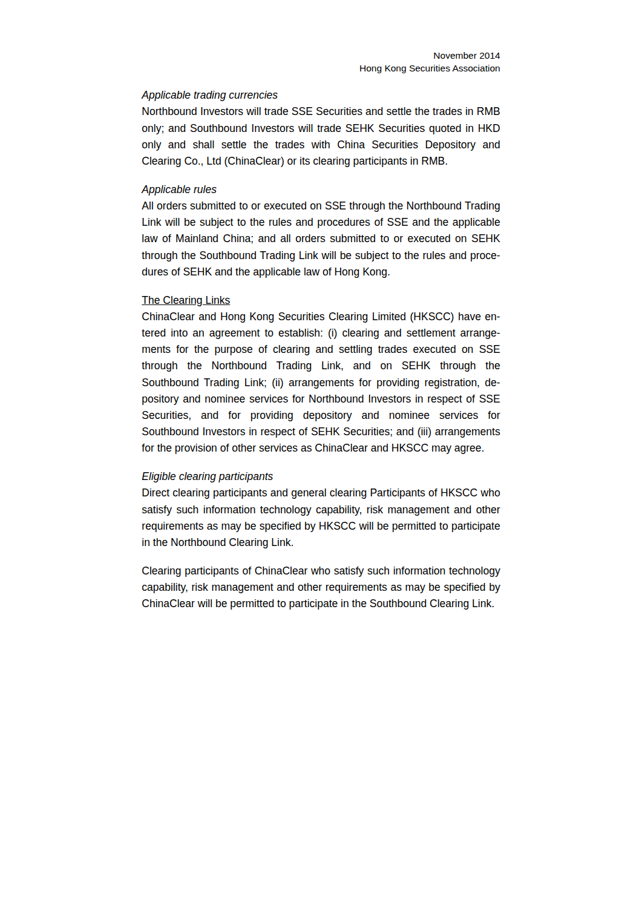November 2014
Hong Kong Securities Association
Applicable trading currencies
Northbound Investors will trade SSE Securities and settle the trades in RMB only; and Southbound Investors will trade SEHK Securities quoted in HKD only and shall settle the trades with China Securities Depository and Clearing Co., Ltd (ChinaClear) or its clearing participants in RMB.
Applicable rules
All orders submitted to or executed on SSE through the Northbound Trading Link will be subject to the rules and procedures of SSE and the applicable law of Mainland China; and all orders submitted to or executed on SEHK through the Southbound Trading Link will be subject to the rules and procedures of SEHK and the applicable law of Hong Kong.
The Clearing Links
ChinaClear and Hong Kong Securities Clearing Limited (HKSCC) have entered into an agreement to establish: (i) clearing and settlement arrangements for the purpose of clearing and settling trades executed on SSE through the Northbound Trading Link, and on SEHK through the Southbound Trading Link; (ii) arrangements for providing registration, depository and nominee services for Northbound Investors in respect of SSE Securities, and for providing depository and nominee services for Southbound Investors in respect of SEHK Securities; and (iii) arrangements for the provision of other services as ChinaClear and HKSCC may agree.
Eligible clearing participants
Direct clearing participants and general clearing Participants of HKSCC who satisfy such information technology capability, risk management and other requirements as may be specified by HKSCC will be permitted to participate in the Northbound Clearing Link.
Clearing participants of ChinaClear who satisfy such information technology capability, risk management and other requirements as may be specified by ChinaClear will be permitted to participate in the Southbound Clearing Link.